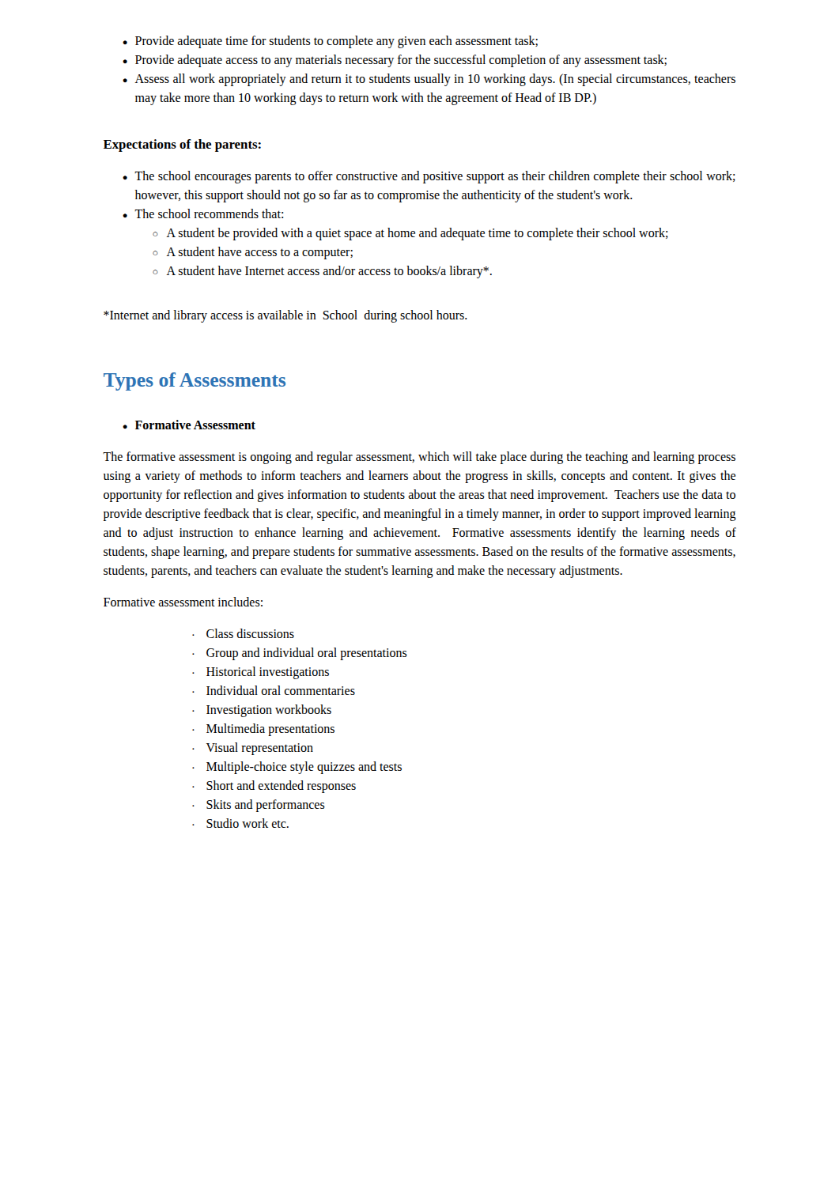Provide adequate time for students to complete any given each assessment task;
Provide adequate access to any materials necessary for the successful completion of any assessment task;
Assess all work appropriately and return it to students usually in 10 working days. (In special circumstances, teachers may take more than 10 working days to return work with the agreement of Head of IB DP.)
Expectations of the parents:
The school encourages parents to offer constructive and positive support as their children complete their school work; however, this support should not go so far as to compromise the authenticity of the student's work.
The school recommends that:
A student be provided with a quiet space at home and adequate time to complete their school work;
A student have access to a computer;
A student have Internet access and/or access to books/a library*.
*Internet and library access is available in School during school hours.
Types of Assessments
Formative Assessment
The formative assessment is ongoing and regular assessment, which will take place during the teaching and learning process using a variety of methods to inform teachers and learners about the progress in skills, concepts and content. It gives the opportunity for reflection and gives information to students about the areas that need improvement. Teachers use the data to provide descriptive feedback that is clear, specific, and meaningful in a timely manner, in order to support improved learning and to adjust instruction to enhance learning and achievement. Formative assessments identify the learning needs of students, shape learning, and prepare students for summative assessments. Based on the results of the formative assessments, students, parents, and teachers can evaluate the student's learning and make the necessary adjustments.
Formative assessment includes:
Class discussions
Group and individual oral presentations
Historical investigations
Individual oral commentaries
Investigation workbooks
Multimedia presentations
Visual representation
Multiple-choice style quizzes and tests
Short and extended responses
Skits and performances
Studio work etc.